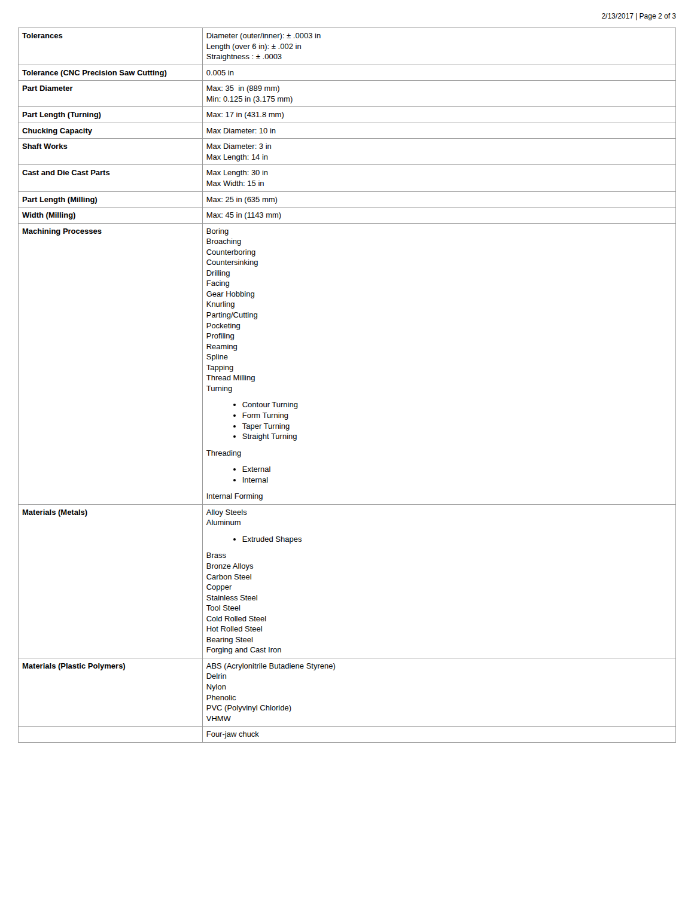2/13/2017 | Page 2 of 3
| Tolerances | Diameter (outer/inner): ± .0003 in Length (over 6 in): ± .002 in Straightness : ± .0003 |
| Tolerance (CNC Precision Saw Cutting) | 0.005 in |
| Part Diameter | Max: 35 in (889 mm) Min: 0.125 in (3.175 mm) |
| Part Length (Turning) | Max: 17 in (431.8 mm) |
| Chucking Capacity | Max Diameter: 10 in |
| Shaft Works | Max Diameter: 3 in Max Length: 14 in |
| Cast and Die Cast Parts | Max Length: 30 in Max Width: 15 in |
| Part Length (Milling) | Max: 25 in (635 mm) |
| Width (Milling) | Max: 45 in (1143 mm) |
| Machining Processes | Boring Broaching Counterboring Countersinking Drilling Facing Gear Hobbing Knurling Parting/Cutting Pocketing Profiling Reaming Spline Tapping Thread Milling Turning Contour Turning Form Turning Taper Turning Straight Turning Threading External Internal Internal Forming |
| Materials (Metals) | Alloy Steels Aluminum Extruded Shapes Brass Bronze Alloys Carbon Steel Copper Stainless Steel Tool Steel Cold Rolled Steel Hot Rolled Steel Bearing Steel Forging and Cast Iron |
| Materials (Plastic Polymers) | ABS (Acrylonitrile Butadiene Styrene) Delrin Nylon Phenolic PVC (Polyvinyl Chloride) VHMW |
| | Four-jaw chuck |